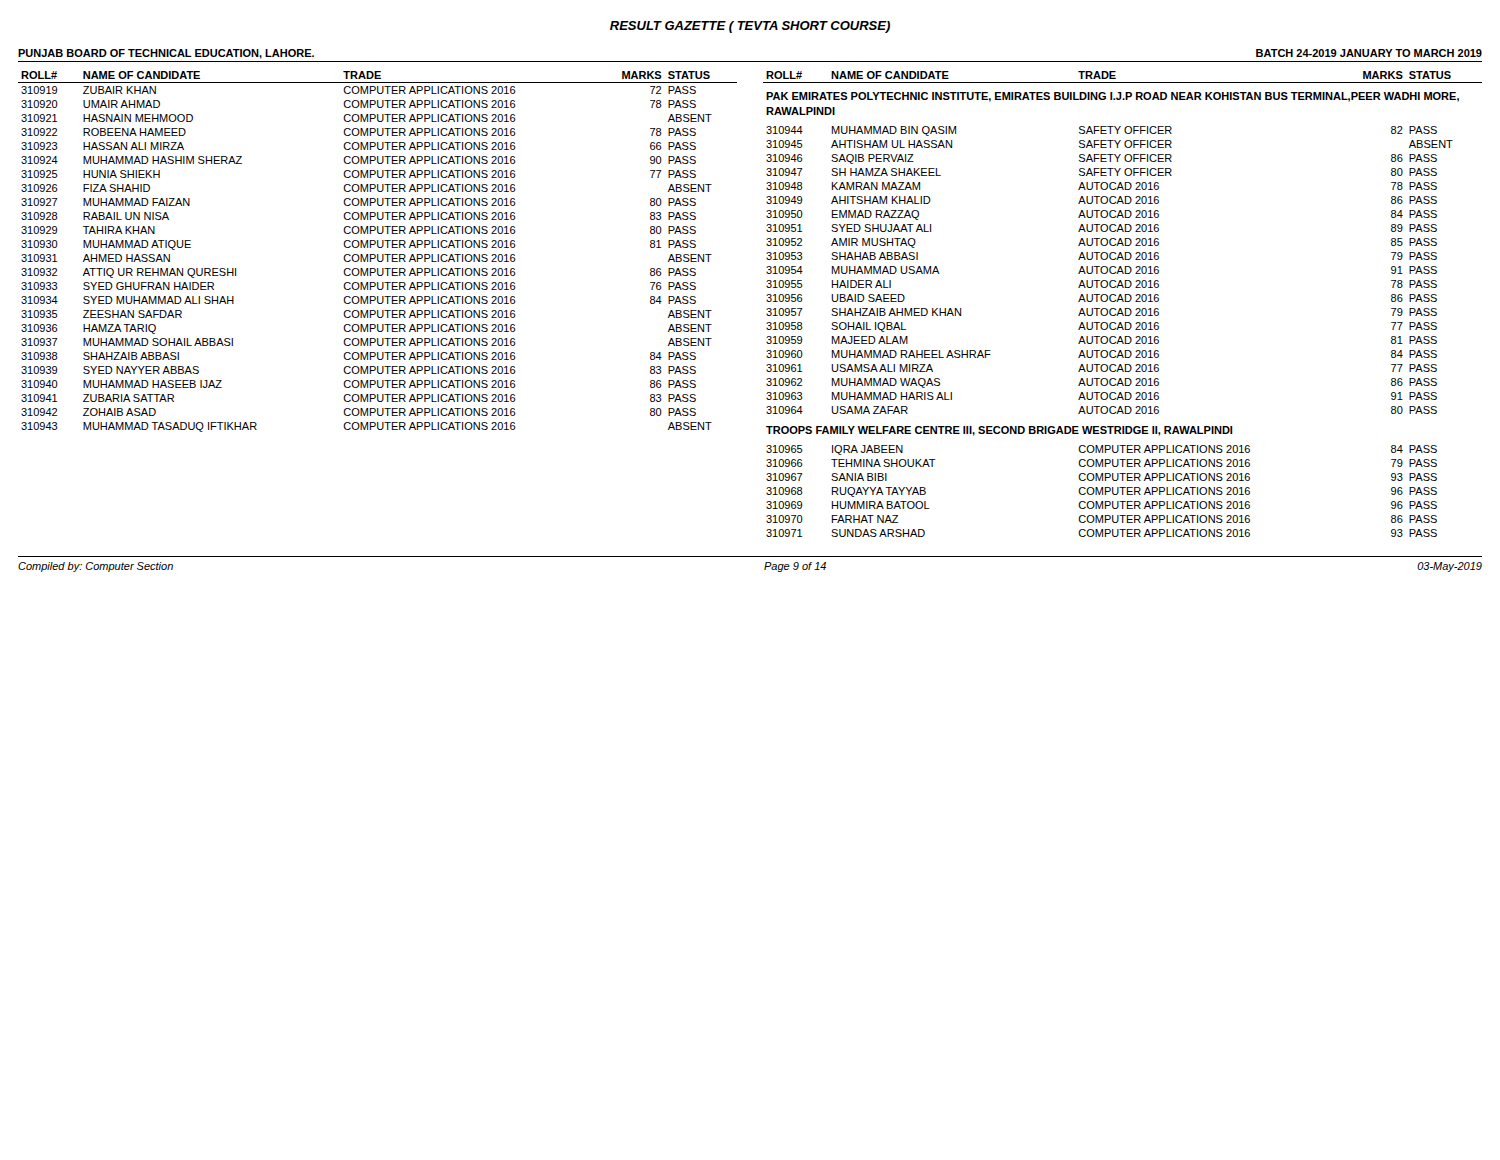RESULT GAZETTE ( TEVTA SHORT COURSE)
PUNJAB BOARD OF TECHNICAL EDUCATION, LAHORE. BATCH 24-2019 JANUARY TO MARCH 2019
| ROLL# | NAME OF CANDIDATE | TRADE | MARKS | STATUS |
| --- | --- | --- | --- | --- |
| 310919 | ZUBAIR KHAN | COMPUTER APPLICATIONS 2016 | 72 | PASS |
| 310920 | UMAIR AHMAD | COMPUTER APPLICATIONS 2016 | 78 | PASS |
| 310921 | HASNAIN MEHMOOD | COMPUTER APPLICATIONS 2016 | | ABSENT |
| 310922 | ROBEENA HAMEED | COMPUTER APPLICATIONS 2016 | 78 | PASS |
| 310923 | HASSAN ALI MIRZA | COMPUTER APPLICATIONS 2016 | 66 | PASS |
| 310924 | MUHAMMAD HASHIM SHERAZ | COMPUTER APPLICATIONS 2016 | 90 | PASS |
| 310925 | HUNIA SHIEKH | COMPUTER APPLICATIONS 2016 | 77 | PASS |
| 310926 | FIZA SHAHID | COMPUTER APPLICATIONS 2016 | | ABSENT |
| 310927 | MUHAMMAD FAIZAN | COMPUTER APPLICATIONS 2016 | 80 | PASS |
| 310928 | RABAIL UN NISA | COMPUTER APPLICATIONS 2016 | 83 | PASS |
| 310929 | TAHIRA KHAN | COMPUTER APPLICATIONS 2016 | 80 | PASS |
| 310930 | MUHAMMAD ATIQUE | COMPUTER APPLICATIONS 2016 | 81 | PASS |
| 310931 | AHMED HASSAN | COMPUTER APPLICATIONS 2016 | | ABSENT |
| 310932 | ATTIQ UR REHMAN QURESHI | COMPUTER APPLICATIONS 2016 | 86 | PASS |
| 310933 | SYED GHUFRAN HAIDER | COMPUTER APPLICATIONS 2016 | 76 | PASS |
| 310934 | SYED MUHAMMAD ALI SHAH | COMPUTER APPLICATIONS 2016 | 84 | PASS |
| 310935 | ZEESHAN SAFDAR | COMPUTER APPLICATIONS 2016 | | ABSENT |
| 310936 | HAMZA TARIQ | COMPUTER APPLICATIONS 2016 | | ABSENT |
| 310937 | MUHAMMAD SOHAIL ABBASI | COMPUTER APPLICATIONS 2016 | | ABSENT |
| 310938 | SHAHZAIB ABBASI | COMPUTER APPLICATIONS 2016 | 84 | PASS |
| 310939 | SYED NAYYER ABBAS | COMPUTER APPLICATIONS 2016 | 83 | PASS |
| 310940 | MUHAMMAD HASEEB IJAZ | COMPUTER APPLICATIONS 2016 | 86 | PASS |
| 310941 | ZUBARIA SATTAR | COMPUTER APPLICATIONS 2016 | 83 | PASS |
| 310942 | ZOHAIB ASAD | COMPUTER APPLICATIONS 2016 | 80 | PASS |
| 310943 | MUHAMMAD TASADUQ IFTIKHAR | COMPUTER APPLICATIONS 2016 | | ABSENT |
| ROLL# | NAME OF CANDIDATE | TRADE | MARKS | STATUS |
| --- | --- | --- | --- | --- |
| PAK EMIRATES POLYTECHNIC INSTITUTE, EMIRATES BUILDING I.J.P ROAD NEAR KOHISTAN BUS TERMINAL,PEER WADHI MORE, RAWALPINDI |
| 310944 | MUHAMMAD BIN QASIM | SAFETY OFFICER | 82 | PASS |
| 310945 | AHTISHAM UL HASSAN | SAFETY OFFICER | | ABSENT |
| 310946 | SAQIB PERVAIZ | SAFETY OFFICER | 86 | PASS |
| 310947 | SH HAMZA SHAKEEL | SAFETY OFFICER | 80 | PASS |
| 310948 | KAMRAN MAZAM | AUTOCAD 2016 | 78 | PASS |
| 310949 | AHITSHAM KHALID | AUTOCAD 2016 | 86 | PASS |
| 310950 | EMMAD RAZZAQ | AUTOCAD 2016 | 84 | PASS |
| 310951 | SYED SHUJAAT ALI | AUTOCAD 2016 | 89 | PASS |
| 310952 | AMIR MUSHTAQ | AUTOCAD 2016 | 85 | PASS |
| 310953 | SHAHAB ABBASI | AUTOCAD 2016 | 79 | PASS |
| 310954 | MUHAMMAD USAMA | AUTOCAD 2016 | 91 | PASS |
| 310955 | HAIDER ALI | AUTOCAD 2016 | 78 | PASS |
| 310956 | UBAID SAEED | AUTOCAD 2016 | 86 | PASS |
| 310957 | SHAHZAIB AHMED KHAN | AUTOCAD 2016 | 79 | PASS |
| 310958 | SOHAIL IQBAL | AUTOCAD 2016 | 77 | PASS |
| 310959 | MAJEED ALAM | AUTOCAD 2016 | 81 | PASS |
| 310960 | MUHAMMAD RAHEEL ASHRAF | AUTOCAD 2016 | 84 | PASS |
| 310961 | USAMSA ALI MIRZA | AUTOCAD 2016 | 77 | PASS |
| 310962 | MUHAMMAD WAQAS | AUTOCAD 2016 | 86 | PASS |
| 310963 | MUHAMMAD HARIS ALI | AUTOCAD 2016 | 91 | PASS |
| 310964 | USAMA ZAFAR | AUTOCAD 2016 | 80 | PASS |
| TROOPS FAMILY WELFARE CENTRE III, SECOND BRIGADE WESTRIDGE II, RAWALPINDI |
| 310965 | IQRA JABEEN | COMPUTER APPLICATIONS 2016 | 84 | PASS |
| 310966 | TEHMINA SHOUKAT | COMPUTER APPLICATIONS 2016 | 79 | PASS |
| 310967 | SANIA BIBI | COMPUTER APPLICATIONS 2016 | 93 | PASS |
| 310968 | RUQAYYA TAYYAB | COMPUTER APPLICATIONS 2016 | 96 | PASS |
| 310969 | HUMMIRA BATOOL | COMPUTER APPLICATIONS 2016 | 96 | PASS |
| 310970 | FARHAT NAZ | COMPUTER APPLICATIONS 2016 | 86 | PASS |
| 310971 | SUNDAS ARSHAD | COMPUTER APPLICATIONS 2016 | 93 | PASS |
Compiled by: Computer Section Page 9 of 14 03-May-2019